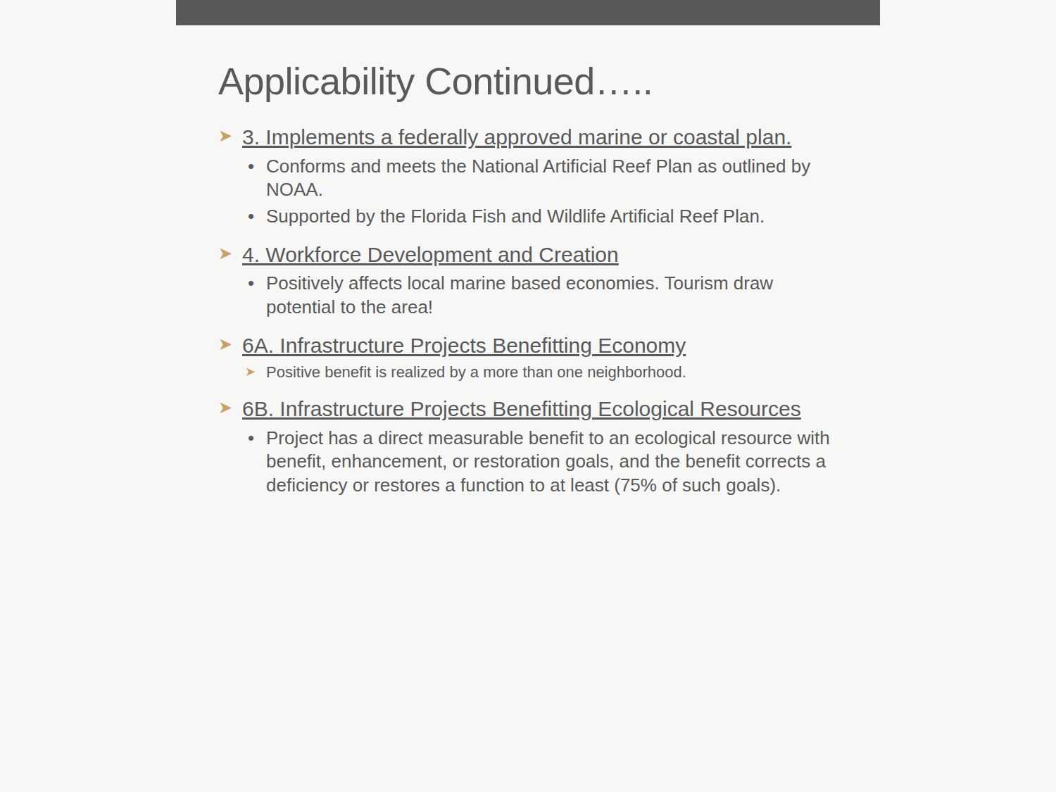Applicability Continued…..
3. Implements a federally approved marine or coastal plan.
Conforms and meets the National Artificial Reef Plan as outlined by NOAA.
Supported by the Florida Fish and Wildlife Artificial Reef Plan.
4. Workforce Development and Creation
Positively affects local marine based economies. Tourism draw potential to the area!
6A. Infrastructure Projects Benefitting Economy
Positive benefit is realized by a more than one neighborhood.
6B. Infrastructure Projects Benefitting Ecological Resources
Project has a direct measurable benefit to an ecological resource with benefit, enhancement, or restoration goals, and the benefit corrects a deficiency or restores a function to at least (75% of such goals).